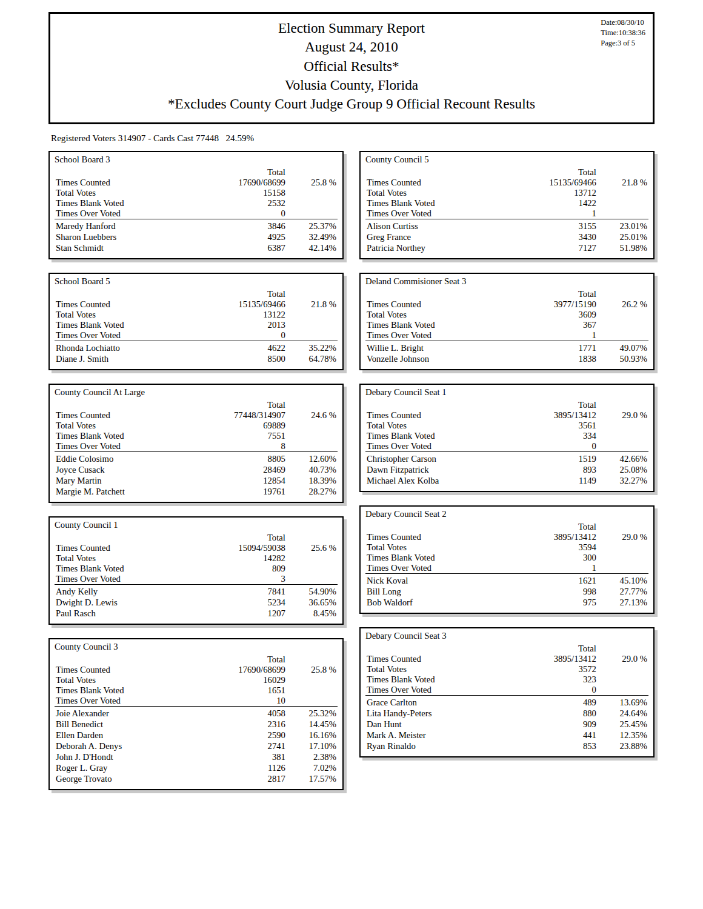Date:08/30/10
Time:10:38:36
Page:3 of 5
Election Summary Report August 24, 2010 Official Results* Volusia County, Florida *Excludes County Court Judge Group 9 Official Recount Results
Registered Voters 314907 - Cards Cast 77448 24.59%
School Board 3
| | Total | |
| Times Counted | 17690/68699 | 25.8 % |
| Total Votes | 15158 | |
| Times Blank Voted | 2532 | |
| Times Over Voted | 0 | |
| Maredy Hanford | 3846 | 25.37% |
| Sharon Luebbers | 4925 | 32.49% |
| Stan Schmidt | 6387 | 42.14% |
School Board 5
| | Total | |
| Times Counted | 15135/69466 | 21.8 % |
| Total Votes | 13122 | |
| Times Blank Voted | 2013 | |
| Times Over Voted | 0 | |
| Rhonda Lochiatto | 4622 | 35.22% |
| Diane J. Smith | 8500 | 64.78% |
County Council At Large
| | Total | |
| Times Counted | 77448/314907 | 24.6 % |
| Total Votes | 69889 | |
| Times Blank Voted | 7551 | |
| Times Over Voted | 8 | |
| Eddie Colosimo | 8805 | 12.60% |
| Joyce Cusack | 28469 | 40.73% |
| Mary Martin | 12854 | 18.39% |
| Margie M. Patchett | 19761 | 28.27% |
County Council 1
| | Total | |
| Times Counted | 15094/59038 | 25.6 % |
| Total Votes | 14282 | |
| Times Blank Voted | 809 | |
| Times Over Voted | 3 | |
| Andy Kelly | 7841 | 54.90% |
| Dwight D. Lewis | 5234 | 36.65% |
| Paul Rasch | 1207 | 8.45% |
County Council 3
| | Total | |
| Times Counted | 17690/68699 | 25.8 % |
| Total Votes | 16029 | |
| Times Blank Voted | 1651 | |
| Times Over Voted | 10 | |
| Joie Alexander | 4058 | 25.32% |
| Bill Benedict | 2316 | 14.45% |
| Ellen Darden | 2590 | 16.16% |
| Deborah A. Denys | 2741 | 17.10% |
| John J. D'Hondt | 381 | 2.38% |
| Roger L. Gray | 1126 | 7.02% |
| George Trovato | 2817 | 17.57% |
County Council 5
| | Total | |
| Times Counted | 15135/69466 | 21.8 % |
| Total Votes | 13712 | |
| Times Blank Voted | 1422 | |
| Times Over Voted | 1 | |
| Alison Curtiss | 3155 | 23.01% |
| Greg France | 3430 | 25.01% |
| Patricia Northey | 7127 | 51.98% |
Deland Commisioner Seat 3
| | Total | |
| Times Counted | 3977/15190 | 26.2 % |
| Total Votes | 3609 | |
| Times Blank Voted | 367 | |
| Times Over Voted | 1 | |
| Willie L. Bright | 1771 | 49.07% |
| Vonzelle Johnson | 1838 | 50.93% |
Debary Council Seat 1
| | Total | |
| Times Counted | 3895/13412 | 29.0 % |
| Total Votes | 3561 | |
| Times Blank Voted | 334 | |
| Times Over Voted | 0 | |
| Christopher Carson | 1519 | 42.66% |
| Dawn Fitzpatrick | 893 | 25.08% |
| Michael Alex Kolba | 1149 | 32.27% |
Debary Council Seat 2
| | Total | |
| Times Counted | 3895/13412 | 29.0 % |
| Total Votes | 3594 | |
| Times Blank Voted | 300 | |
| Times Over Voted | 1 | |
| Nick Koval | 1621 | 45.10% |
| Bill Long | 998 | 27.77% |
| Bob Waldorf | 975 | 27.13% |
Debary Council Seat 3
| | Total | |
| Times Counted | 3895/13412 | 29.0 % |
| Total Votes | 3572 | |
| Times Blank Voted | 323 | |
| Times Over Voted | 0 | |
| Grace Carlton | 489 | 13.69% |
| Lita Handy-Peters | 880 | 24.64% |
| Dan Hunt | 909 | 25.45% |
| Mark A. Meister | 441 | 12.35% |
| Ryan Rinaldo | 853 | 23.88% |